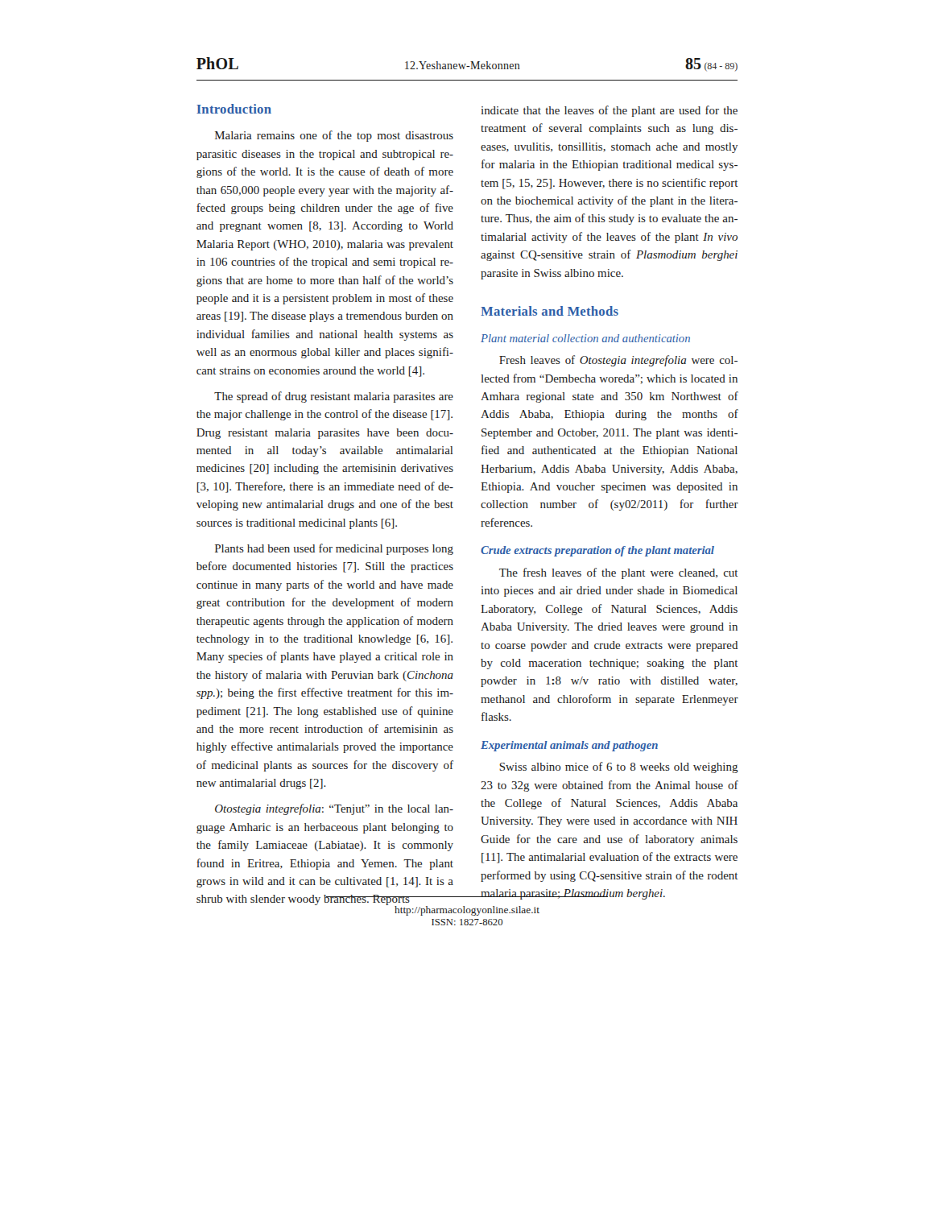PhOL
12.Yeshanew-Mekonnen
85 (84 - 89)
Introduction
Malaria remains one of the top most disastrous parasitic diseases in the tropical and subtropical regions of the world. It is the cause of death of more than 650,000 people every year with the majority affected groups being children under the age of five and pregnant women [8, 13]. According to World Malaria Report (WHO, 2010), malaria was prevalent in 106 countries of the tropical and semi tropical regions that are home to more than half of the world’s people and it is a persistent problem in most of these areas [19]. The disease plays a tremendous burden on individual families and national health systems as well as an enormous global killer and places significant strains on economies around the world [4].
The spread of drug resistant malaria parasites are the major challenge in the control of the disease [17]. Drug resistant malaria parasites have been documented in all today’s available antimalarial medicines [20] including the artemisinin derivatives [3, 10]. Therefore, there is an immediate need of developing new antimalarial drugs and one of the best sources is traditional medicinal plants [6].
Plants had been used for medicinal purposes long before documented histories [7]. Still the practices continue in many parts of the world and have made great contribution for the development of modern therapeutic agents through the application of modern technology in to the traditional knowledge [6, 16]. Many species of plants have played a critical role in the history of malaria with Peruvian bark (Cinchona spp.); being the first effective treatment for this impediment [21]. The long established use of quinine and the more recent introduction of artemisinin as highly effective antimalarials proved the importance of medicinal plants as sources for the discovery of new antimalarial drugs [2].
Otostegia integrefolia: “Tenjut” in the local language Amharic is an herbaceous plant belonging to the family Lamiaceae (Labiatae). It is commonly found in Eritrea, Ethiopia and Yemen. The plant grows in wild and it can be cultivated [1, 14]. It is a shrub with slender woody branches. Reports
indicate that the leaves of the plant are used for the treatment of several complaints such as lung diseases, uvulitis, tonsillitis, stomach ache and mostly for malaria in the Ethiopian traditional medical system [5, 15, 25]. However, there is no scientific report on the biochemical activity of the plant in the literature. Thus, the aim of this study is to evaluate the antimalarial activity of the leaves of the plant In vivo against CQ-sensitive strain of Plasmodium berghei parasite in Swiss albino mice.
Materials and Methods
Plant material collection and authentication
Fresh leaves of Otostegia integrefolia were collected from “Dembecha woreda”; which is located in Amhara regional state and 350 km Northwest of Addis Ababa, Ethiopia during the months of September and October, 2011. The plant was identified and authenticated at the Ethiopian National Herbarium, Addis Ababa University, Addis Ababa, Ethiopia. And voucher specimen was deposited in collection number of (sy02/2011) for further references.
Crude extracts preparation of the plant material
The fresh leaves of the plant were cleaned, cut into pieces and air dried under shade in Biomedical Laboratory, College of Natural Sciences, Addis Ababa University. The dried leaves were ground in to coarse powder and crude extracts were prepared by cold maceration technique; soaking the plant powder in 1: 8 w/v ratio with distilled water, methanol and chloroform in separate Erlenmeyer flasks.
Experimental animals and pathogen
Swiss albino mice of 6 to 8 weeks old weighing 23 to 32g were obtained from the Animal house of the College of Natural Sciences, Addis Ababa University. They were used in accordance with NIH Guide for the care and use of laboratory animals [11]. The antimalarial evaluation of the extracts were performed by using CQ-sensitive strain of the rodent malaria parasite; Plasmodium berghei.
http://pharmacologyonline.silae.it
ISSN: 1827-8620